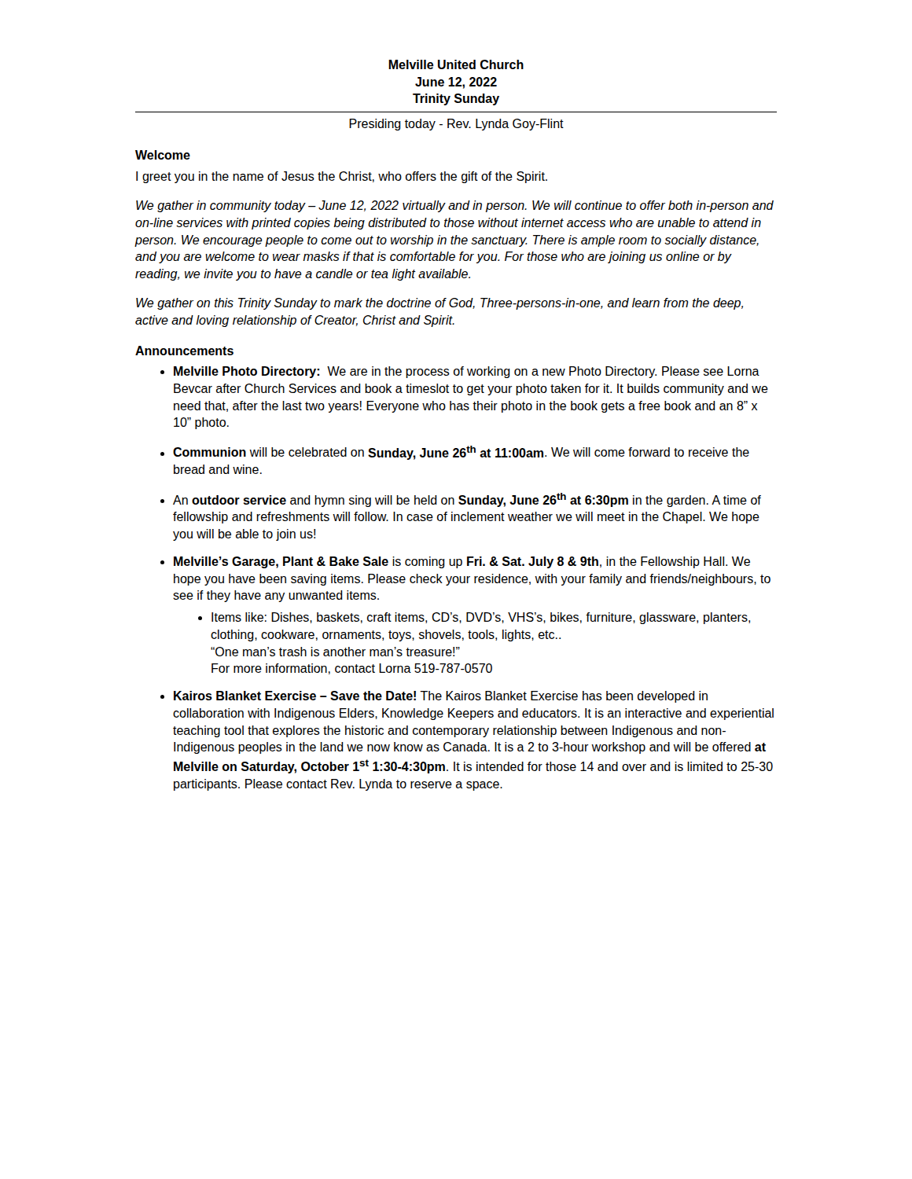Melville United Church
June 12, 2022
Trinity Sunday
Presiding today - Rev. Lynda Goy-Flint
Welcome
I greet you in the name of Jesus the Christ, who offers the gift of the Spirit.
We gather in community today – June 12, 2022 virtually and in person. We will continue to offer both in-person and on-line services with printed copies being distributed to those without internet access who are unable to attend in person. We encourage people to come out to worship in the sanctuary. There is ample room to socially distance, and you are welcome to wear masks if that is comfortable for you. For those who are joining us online or by reading, we invite you to have a candle or tea light available.
We gather on this Trinity Sunday to mark the doctrine of God, Three-persons-in-one, and learn from the deep, active and loving relationship of Creator, Christ and Spirit.
Announcements
Melville Photo Directory: We are in the process of working on a new Photo Directory. Please see Lorna Bevcar after Church Services and book a timeslot to get your photo taken for it. It builds community and we need that, after the last two years! Everyone who has their photo in the book gets a free book and an 8” x 10” photo.
Communion will be celebrated on Sunday, June 26th at 11:00am. We will come forward to receive the bread and wine.
An outdoor service and hymn sing will be held on Sunday, June 26th at 6:30pm in the garden. A time of fellowship and refreshments will follow. In case of inclement weather we will meet in the Chapel. We hope you will be able to join us!
Melville’s Garage, Plant & Bake Sale is coming up Fri. & Sat. July 8 & 9th, in the Fellowship Hall. We hope you have been saving items. Please check your residence, with your family and friends/neighbours, to see if they have any unwanted items.
Items like: Dishes, baskets, craft items, CD’s, DVD’s, VHS’s, bikes, furniture, glassware, planters, clothing, cookware, ornaments, toys, shovels, tools, lights, etc..
“One man’s trash is another man’s treasure!”
For more information, contact Lorna 519-787-0570
Kairos Blanket Exercise – Save the Date! The Kairos Blanket Exercise has been developed in collaboration with Indigenous Elders, Knowledge Keepers and educators. It is an interactive and experiential teaching tool that explores the historic and contemporary relationship between Indigenous and non-Indigenous peoples in the land we now know as Canada. It is a 2 to 3-hour workshop and will be offered at Melville on Saturday, October 1st 1:30-4:30pm. It is intended for those 14 and over and is limited to 25-30 participants. Please contact Rev. Lynda to reserve a space.